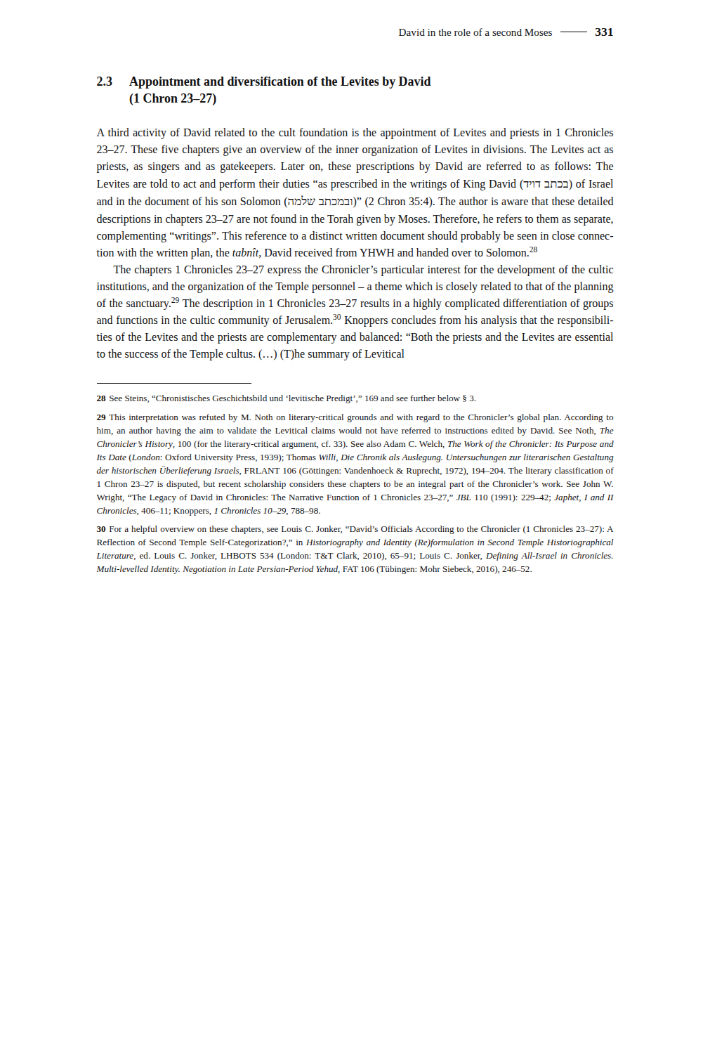David in the role of a second Moses 331
2.3 Appointment and diversification of the Levites by David
(1 Chron 23–27)
A third activity of David related to the cult foundation is the appointment of Levites and priests in 1 Chronicles 23–27. These five chapters give an overview of the inner organization of Levites in divisions. The Levites act as priests, as singers and as gatekeepers. Later on, these prescriptions by David are referred to as follows: The Levites are told to act and perform their duties “as prescribed in the writings of King David (בכתב דויד) of Israel and in the document of his son Solomon (ובמכתב שלמה)” (2 Chron 35:4). The author is aware that these detailed descriptions in chapters 23–27 are not found in the Torah given by Moses. Therefore, he refers to them as separate, complementing “writings”. This reference to a distinct written document should probably be seen in close connection with the written plan, the tabnît, David received from YHWH and handed over to Solomon.28
The chapters 1 Chronicles 23–27 express the Chronicler’s particular interest for the development of the cultic institutions, and the organization of the Temple personnel – a theme which is closely related to that of the planning of the sanctuary.29 The description in 1 Chronicles 23–27 results in a highly complicated differentiation of groups and functions in the cultic community of Jerusalem.30 Knoppers concludes from his analysis that the responsibilities of the Levites and the priests are complementary and balanced: “Both the priests and the Levites are essential to the success of the Temple cultus. (…) (T)he summary of Levitical
28 See Steins, “Chronistisches Geschichtsbild und ‘levitische Predigt’,” 169 and see further below § 3.
29 This interpretation was refuted by M. Noth on literary-critical grounds and with regard to the Chronicler’s global plan. According to him, an author having the aim to validate the Levitical claims would not have referred to instructions edited by David. See Noth, The Chronicler’s History, 100 (for the literary-critical argument, cf. 33). See also Adam C. Welch, The Work of the Chronicler: Its Purpose and Its Date (London: Oxford University Press, 1939); Thomas Willi, Die Chronik als Auslegung. Untersuchungen zur literarischen Gestaltung der historischen Überlieferung Israels, FRLANT 106 (Göttingen: Vandenhoeck & Ruprecht, 1972), 194–204. The literary classification of 1 Chron 23–27 is disputed, but recent scholarship considers these chapters to be an integral part of the Chronicler’s work. See John W. Wright, “The Legacy of David in Chronicles: The Narrative Function of 1 Chronicles 23–27,” JBL 110 (1991): 229–42; Japhet, I and II Chronicles, 406–11; Knoppers, 1 Chronicles 10–29, 788–98.
30 For a helpful overview on these chapters, see Louis C. Jonker, “David’s Officials According to the Chronicler (1 Chronicles 23–27): A Reflection of Second Temple Self-Categorization?,” in Historiography and Identity (Re)formulation in Second Temple Historiographical Literature, ed. Louis C. Jonker, LHBOTS 534 (London: T&T Clark, 2010), 65–91; Louis C. Jonker, Defining All-Israel in Chronicles. Multi-levelled Identity. Negotiation in Late Persian-Period Yehud, FAT 106 (Tübingen: Mohr Siebeck, 2016), 246–52.